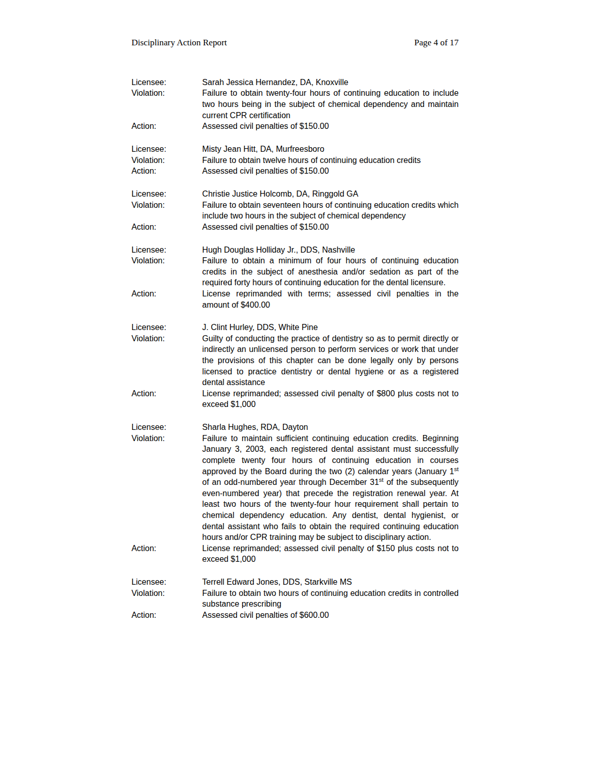Disciplinary Action Report Page 4 of 17
Licensee:
Sarah Jessica Hernandez, DA, Knoxville
Violation:
Failure to obtain twenty-four hours of continuing education to include two hours being in the subject of chemical dependency and maintain current CPR certification
Action:
Assessed civil penalties of $150.00
Licensee:
Misty Jean Hitt, DA, Murfreesboro
Violation:
Failure to obtain twelve hours of continuing education credits
Action:
Assessed civil penalties of $150.00
Licensee:
Christie Justice Holcomb, DA, Ringgold GA
Violation:
Failure to obtain seventeen hours of continuing education credits which include two hours in the subject of chemical dependency
Action:
Assessed civil penalties of $150.00
Licensee:
Hugh Douglas Holliday Jr., DDS, Nashville
Violation:
Failure to obtain a minimum of four hours of continuing education credits in the subject of anesthesia and/or sedation as part of the required forty hours of continuing education for the dental licensure.
Action:
License reprimanded with terms; assessed civil penalties in the amount of $400.00
Licensee:
J. Clint Hurley, DDS, White Pine
Violation:
Guilty of conducting the practice of dentistry so as to permit directly or indirectly an unlicensed person to perform services or work that under the provisions of this chapter can be done legally only by persons licensed to practice dentistry or dental hygiene or as a registered dental assistance
Action:
License reprimanded; assessed civil penalty of $800 plus costs not to exceed $1,000
Licensee:
Sharla Hughes, RDA, Dayton
Violation:
Failure to maintain sufficient continuing education credits. Beginning January 3, 2003, each registered dental assistant must successfully complete twenty four hours of continuing education in courses approved by the Board during the two (2) calendar years (January 1st of an odd-numbered year through December 31st of the subsequently even-numbered year) that precede the registration renewal year. At least two hours of the twenty-four hour requirement shall pertain to chemical dependency education. Any dentist, dental hygienist, or dental assistant who fails to obtain the required continuing education hours and/or CPR training may be subject to disciplinary action.
Action:
License reprimanded; assessed civil penalty of $150 plus costs not to exceed $1,000
Licensee:
Terrell Edward Jones, DDS, Starkville MS
Violation:
Failure to obtain two hours of continuing education credits in controlled substance prescribing
Action:
Assessed civil penalties of $600.00